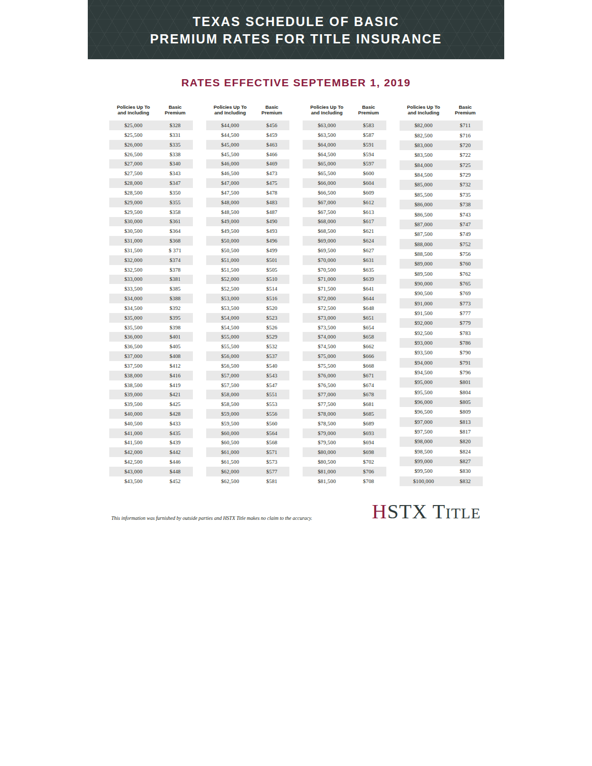Texas Schedule of Basic
Premium Rates for Title Insurance
Rates Effective September 1, 2019
| Policies Up To and Including | Basic Premium |
| --- | --- |
| $25,000 | $328 |
| $25,500 | $331 |
| $26,000 | $335 |
| $26,500 | $338 |
| $27,000 | $340 |
| $27,500 | $343 |
| $28,000 | $347 |
| $28,500 | $350 |
| $29,000 | $355 |
| $29,500 | $358 |
| $30,000 | $361 |
| $30,500 | $364 |
| $31,000 | $368 |
| $31,500 | $ 371 |
| $32,000 | $374 |
| $32,500 | $378 |
| $33,000 | $381 |
| $33,500 | $385 |
| $34,000 | $388 |
| $34,500 | $392 |
| $35,000 | $395 |
| $35,500 | $398 |
| $36,000 | $401 |
| $36,500 | $405 |
| $37,000 | $408 |
| $37,500 | $412 |
| $38,000 | $416 |
| $38,500 | $419 |
| $39,000 | $421 |
| $39,500 | $425 |
| $40,000 | $428 |
| $40,500 | $433 |
| $41,000 | $435 |
| $41,500 | $439 |
| $42,000 | $442 |
| $42,500 | $446 |
| $43,000 | $448 |
| $43,500 | $452 |
| Policies Up To and Including | Basic Premium |
| --- | --- |
| $44,000 | $456 |
| $44,500 | $459 |
| $45,000 | $463 |
| $45,500 | $466 |
| $46,000 | $469 |
| $46,500 | $473 |
| $47,000 | $475 |
| $47,500 | $478 |
| $48,000 | $483 |
| $48,500 | $487 |
| $49,000 | $490 |
| $49,500 | $493 |
| $50,000 | $496 |
| $50,500 | $499 |
| $51,000 | $501 |
| $51,500 | $505 |
| $52,000 | $510 |
| $52,500 | $514 |
| $53,000 | $516 |
| $53,500 | $520 |
| $54,000 | $523 |
| $54,500 | $526 |
| $55,000 | $529 |
| $55,500 | $532 |
| $56,000 | $537 |
| $56,500 | $540 |
| $57,000 | $543 |
| $57,500 | $547 |
| $58,000 | $551 |
| $58,500 | $553 |
| $59,000 | $556 |
| $59,500 | $560 |
| $60,000 | $564 |
| $60,500 | $568 |
| $61,000 | $571 |
| $61,500 | $573 |
| $62,000 | $577 |
| $62,500 | $581 |
| Policies Up To and Including | Basic Premium |
| --- | --- |
| $63,000 | $583 |
| $63,500 | $587 |
| $64,000 | $591 |
| $64,500 | $594 |
| $65,000 | $597 |
| $65,500 | $600 |
| $66,000 | $604 |
| $66,500 | $609 |
| $67,000 | $612 |
| $67,500 | $613 |
| $68,000 | $617 |
| $68,500 | $621 |
| $69,000 | $624 |
| $69,500 | $627 |
| $70,000 | $631 |
| $70,500 | $635 |
| $71,000 | $639 |
| $71,500 | $641 |
| $72,000 | $644 |
| $72,500 | $648 |
| $73,000 | $651 |
| $73,500 | $654 |
| $74,000 | $658 |
| $74,500 | $662 |
| $75,000 | $666 |
| $75,500 | $668 |
| $76,000 | $671 |
| $76,500 | $674 |
| $77,000 | $678 |
| $77,500 | $681 |
| $78,000 | $685 |
| $78,500 | $689 |
| $79,000 | $693 |
| $79,500 | $694 |
| $80,000 | $698 |
| $80,500 | $702 |
| $81,000 | $706 |
| $81,500 | $708 |
| Policies Up To and Including | Basic Premium |
| --- | --- |
| $82,000 | $711 |
| $82,500 | $716 |
| $83,000 | $720 |
| $83,500 | $722 |
| $84,000 | $725 |
| $84,500 | $729 |
| $85,000 | $732 |
| $85,500 | $735 |
| $86,000 | $738 |
| $86,500 | $743 |
| $87,000 | $747 |
| $87,500 | $749 |
| $88,000 | $752 |
| $88,500 | $756 |
| $89,000 | $760 |
| $89,500 | $762 |
| $90,000 | $765 |
| $90,500 | $769 |
| $91,000 | $773 |
| $91,500 | $777 |
| $92,000 | $779 |
| $92,500 | $783 |
| $93,000 | $786 |
| $93,500 | $790 |
| $94,000 | $791 |
| $94,500 | $796 |
| $95,000 | $801 |
| $95,500 | $804 |
| $96,000 | $805 |
| $96,500 | $809 |
| $97,000 | $813 |
| $97,500 | $817 |
| $98,000 | $820 |
| $98,500 | $824 |
| $99,000 | $827 |
| $99,500 | $830 |
| $100,000 | $832 |
This information was furnished by outside parties and HSTX Title makes no claim to the accuracy.
HSTX TITLE